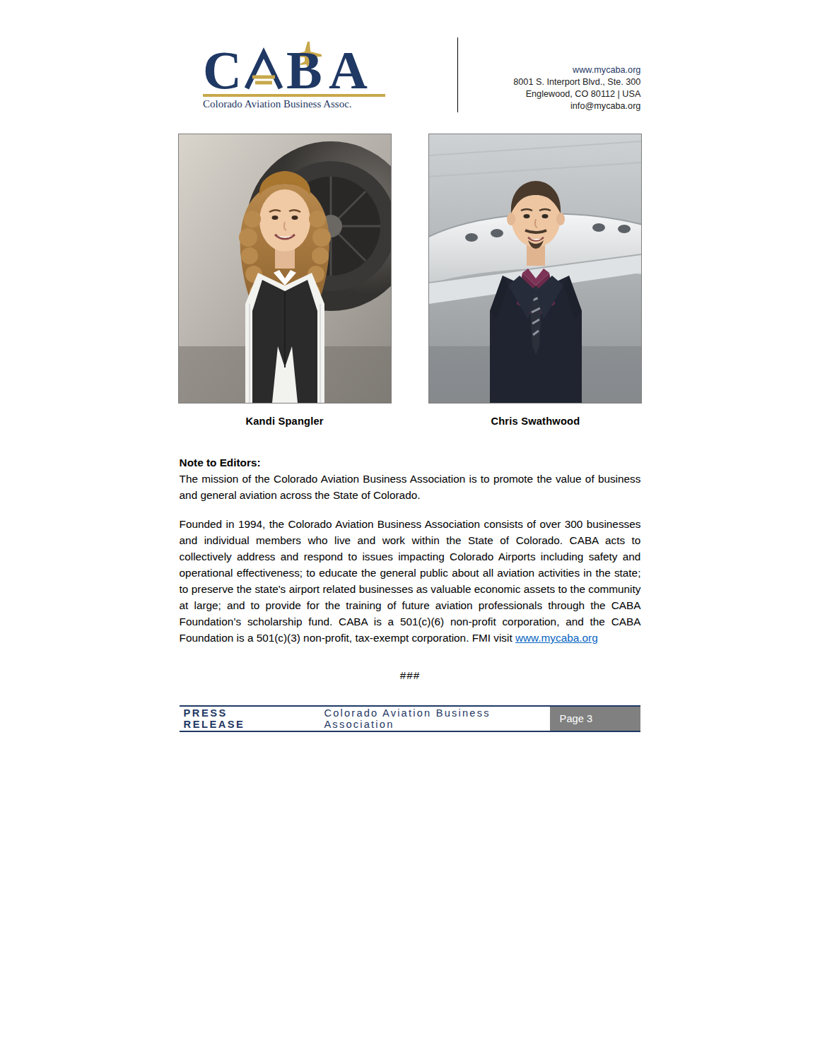C B A Colorado Aviation Business Assoc.
www.mycaba.org
8001 S. Interport Blvd., Ste. 300
Englewood, CO 80112 | USA
info@mycaba.org
Kandi Spangler
Chris Swathwood
Note to Editors:
The mission of the Colorado Aviation Business Association is to promote the value of business and general aviation across the State of Colorado.
Founded in 1994, the Colorado Aviation Business Association consists of over 300 businesses and individual members who live and work within the State of Colorado. CABA acts to collectively address and respond to issues impacting Colorado Airports including safety and operational effectiveness; to educate the general public about all aviation activities in the state; to preserve the state's airport related businesses as valuable economic assets to the community at large; and to provide for the training of future aviation professionals through the CABA Foundation’s scholarship fund. CABA is a 501(c)(6) non-profit corporation, and the CABA Foundation is a 501(c)(3) non-profit, tax-exempt corporation. FMI visit www.mycaba.org
###
PRESS RELEASE Colorado Aviation Business Association
Page 3